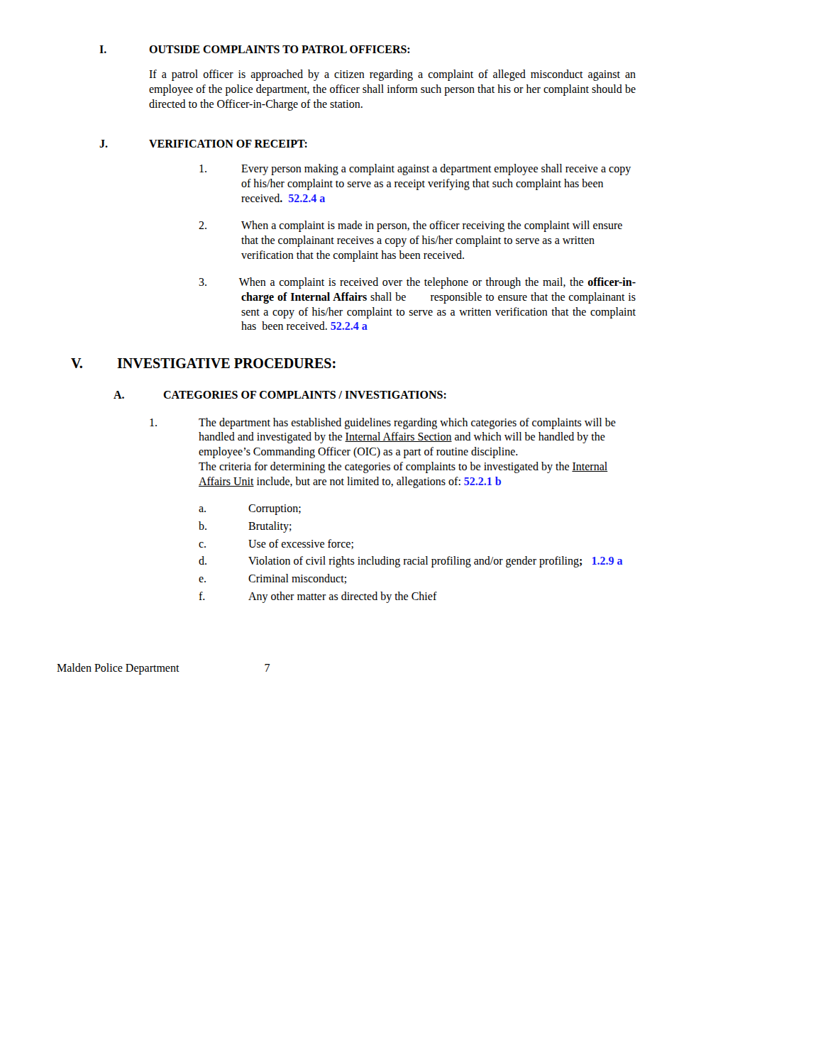I. OUTSIDE COMPLAINTS TO PATROL OFFICERS:
If a patrol officer is approached by a citizen regarding a complaint of alleged misconduct against an employee of the police department, the officer shall inform such person that his or her complaint should be directed to the Officer-in-Charge of the station.
J. VERIFICATION OF RECEIPT:
1. Every person making a complaint against a department employee shall receive a copy of his/her complaint to serve as a receipt verifying that such complaint has been received. 52.2.4 a
2. When a complaint is made in person, the officer receiving the complaint will ensure that the complainant receives a copy of his/her complaint to serve as a written verification that the complaint has been received.
3. When a complaint is received over the telephone or through the mail, the officer-in-charge of Internal Affairs shall be responsible to ensure that the complainant is sent a copy of his/her complaint to serve as a written verification that the complaint has been received. 52.2.4 a
V. INVESTIGATIVE PROCEDURES:
A. CATEGORIES OF COMPLAINTS / INVESTIGATIONS:
1. The department has established guidelines regarding which categories of complaints will be handled and investigated by the Internal Affairs Section and which will be handled by the employee’s Commanding Officer (OIC) as a part of routine discipline.
The criteria for determining the categories of complaints to be investigated by the Internal Affairs Unit include, but are not limited to, allegations of: 52.2.1 b
a. Corruption;
b. Brutality;
c. Use of excessive force;
d. Violation of civil rights including racial profiling and/or gender profiling; 1.2.9 a
e. Criminal misconduct;
f. Any other matter as directed by the Chief
Malden Police Department 7